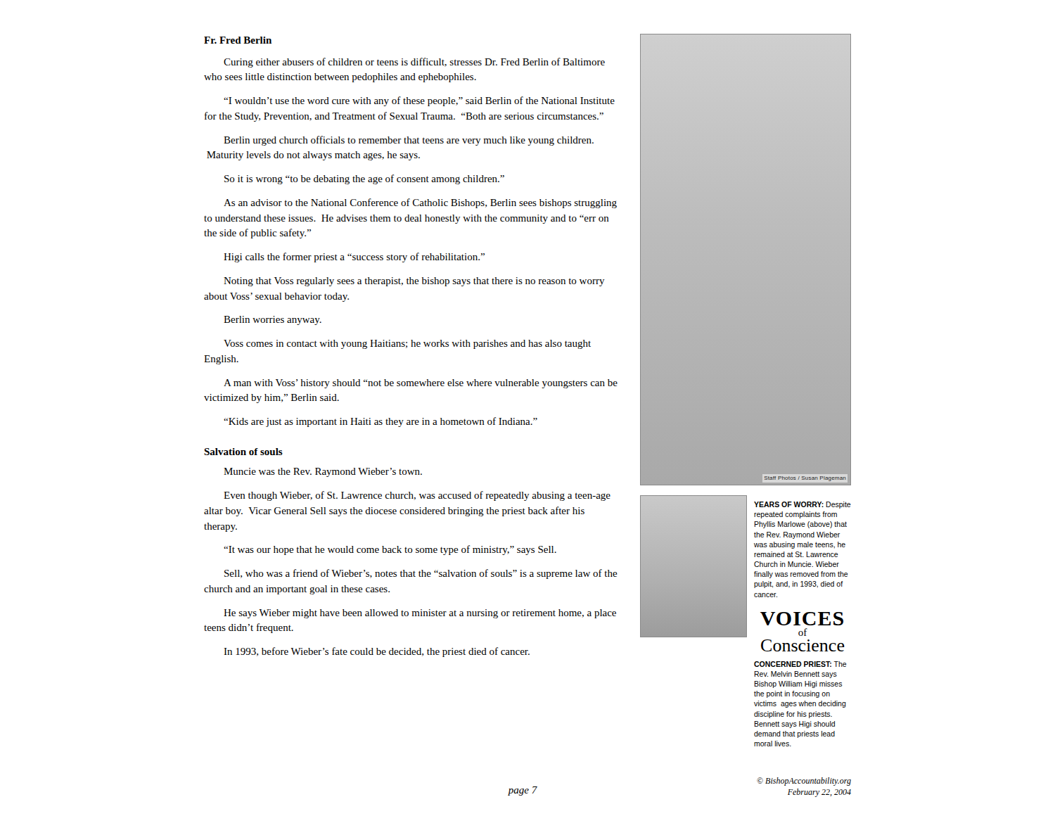Fr. Fred Berlin
Curing either abusers of children or teens is difficult, stresses Dr. Fred Berlin of Baltimore who sees little distinction between pedophiles and ephebophiles.
“I wouldn’t use the word cure with any of these people,” said Berlin of the National Institute for the Study, Prevention, and Treatment of Sexual Trauma. “Both are serious circumstances.”
Berlin urged church officials to remember that teens are very much like young children. Maturity levels do not always match ages, he says.
So it is wrong “to be debating the age of consent among children.”
As an advisor to the National Conference of Catholic Bishops, Berlin sees bishops struggling to understand these issues. He advises them to deal honestly with the community and to “err on the side of public safety.”
Higi calls the former priest a “success story of rehabilitation.”
Noting that Voss regularly sees a therapist, the bishop says that there is no reason to worry about Voss’ sexual behavior today.
Berlin worries anyway.
Voss comes in contact with young Haitians; he works with parishes and has also taught English.
A man with Voss’ history should “not be somewhere else where vulnerable youngsters can be victimized by him,” Berlin said.
“Kids are just as important in Haiti as they are in a hometown of Indiana.”
Salvation of souls
Muncie was the Rev. Raymond Wieber’s town.
Even though Wieber, of St. Lawrence church, was accused of repeatedly abusing a teen-age altar boy. Vicar General Sell says the diocese considered bringing the priest back after his therapy.
“It was our hope that he would come back to some type of ministry,” says Sell.
Sell, who was a friend of Wieber’s, notes that the “salvation of souls” is a supreme law of the church and an important goal in these cases.
He says Wieber might have been allowed to minister at a nursing or retirement home, a place teens didn’t frequent.
In 1993, before Wieber’s fate could be decided, the priest died of cancer.
Staff Photos / Susan Plageman
YEARS OF WORRY: Despite repeated complaints from Phyllis Marlowe (above) that the Rev. Raymond Wieber was abusing male teens, he remained at St. Lawrence Church in Muncie. Wieber finally was removed from the pulpit, and, in 1993, died of cancer.
VOICES of Conscience
CONCERNED PRIEST: The Rev. Melvin Bennett says Bishop William Higi misses the point in focusing on victims ages when deciding discipline for his priests. Bennett says Higi should demand that priests lead moral lives.
page 7
© BishopAccountability.org
February 22, 2004